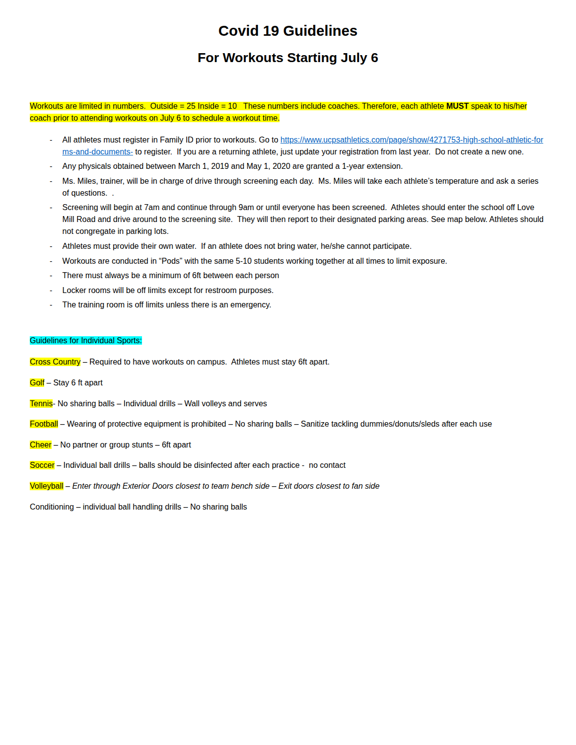Covid 19 Guidelines
For Workouts Starting July 6
Workouts are limited in numbers. Outside = 25 Inside = 10 These numbers include coaches. Therefore, each athlete MUST speak to his/her coach prior to attending workouts on July 6 to schedule a workout time.
All athletes must register in Family ID prior to workouts. Go to https://www.ucpsathletics.com/page/show/4271753-high-school-athletic-forms-and-documents- to register. If you are a returning athlete, just update your registration from last year. Do not create a new one.
Any physicals obtained between March 1, 2019 and May 1, 2020 are granted a 1-year extension.
Ms. Miles, trainer, will be in charge of drive through screening each day. Ms. Miles will take each athlete’s temperature and ask a series of questions. .
Screening will begin at 7am and continue through 9am or until everyone has been screened. Athletes should enter the school off Love Mill Road and drive around to the screening site. They will then report to their designated parking areas. See map below. Athletes should not congregate in parking lots.
Athletes must provide their own water. If an athlete does not bring water, he/she cannot participate.
Workouts are conducted in “Pods” with the same 5-10 students working together at all times to limit exposure.
There must always be a minimum of 6ft between each person
Locker rooms will be off limits except for restroom purposes.
The training room is off limits unless there is an emergency.
Guidelines for Individual Sports:
Cross Country – Required to have workouts on campus. Athletes must stay 6ft apart.
Golf – Stay 6 ft apart
Tennis- No sharing balls – Individual drills – Wall volleys and serves
Football – Wearing of protective equipment is prohibited – No sharing balls – Sanitize tackling dummies/donuts/sleds after each use
Cheer – No partner or group stunts – 6ft apart
Soccer – Individual ball drills – balls should be disinfected after each practice - no contact
Volleyball – Enter through Exterior Doors closest to team bench side – Exit doors closest to fan side
Conditioning – individual ball handling drills – No sharing balls